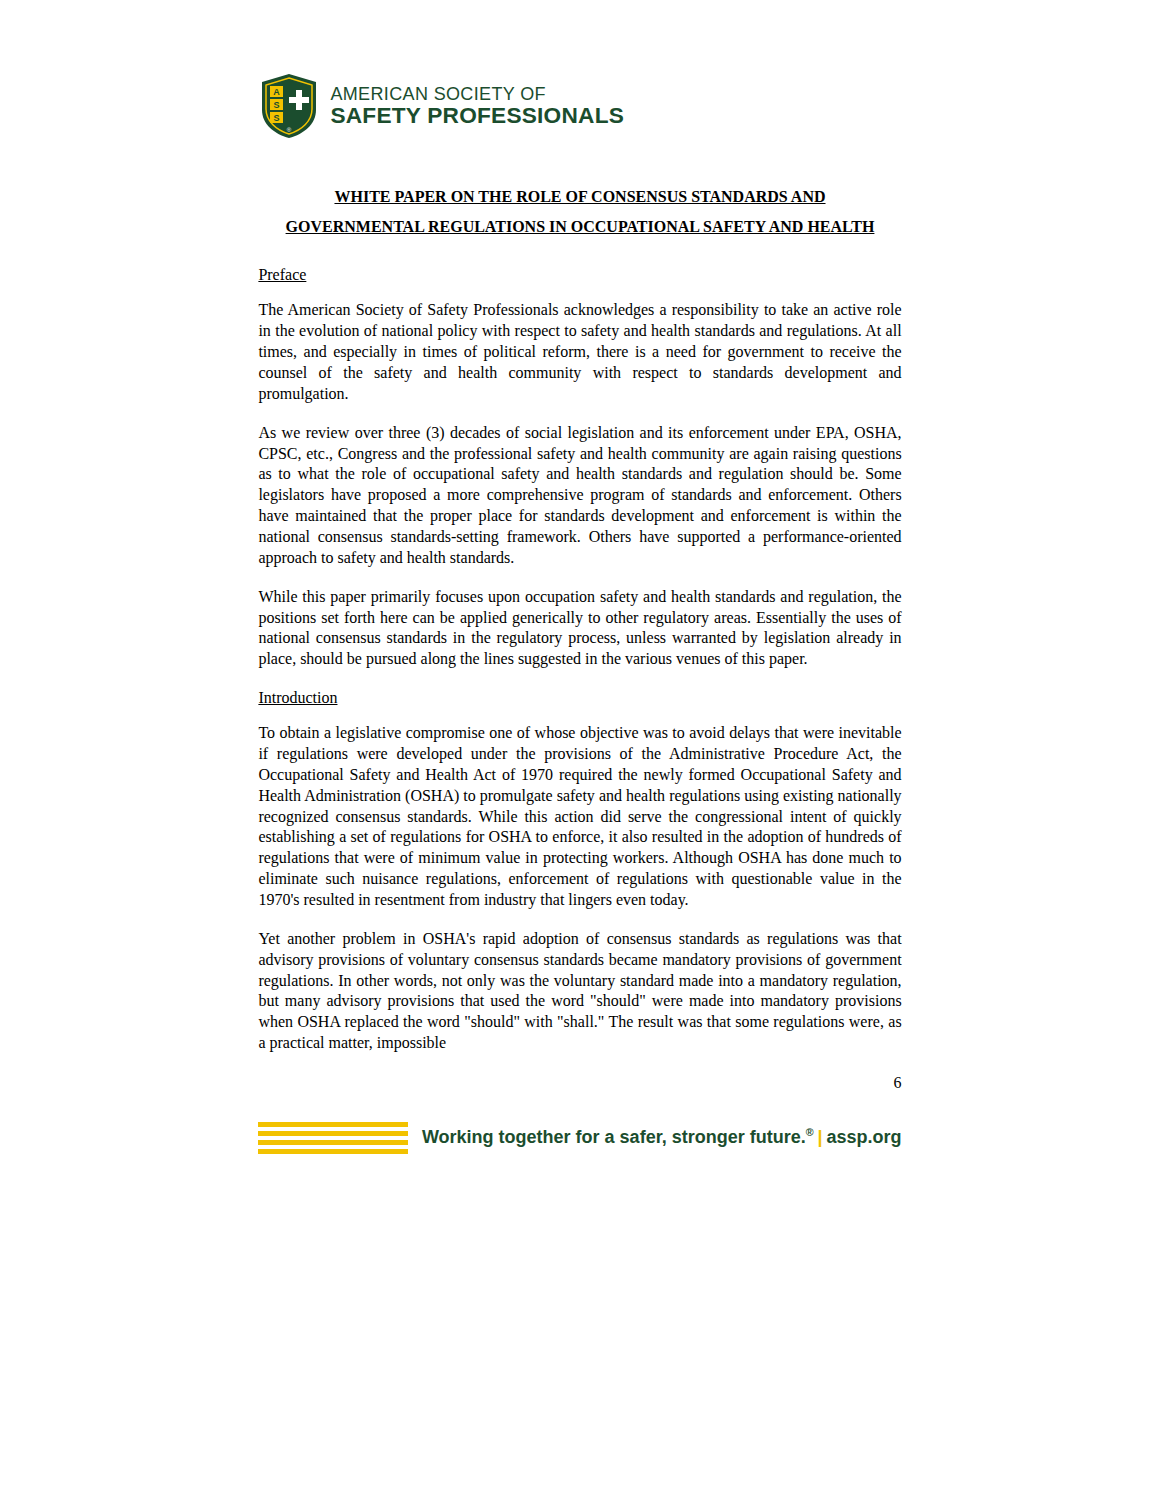A S S ®
AMERICAN SOCIETY OF
SAFETY PROFESSIONALS
WHITE PAPER ON THE ROLE OF CONSENSUS STANDARDS AND
GOVERNMENTAL REGULATIONS IN OCCUPATIONAL SAFETY AND HEALTH
Preface
The American Society of Safety Professionals acknowledges a responsibility to take an active role in the evolution of national policy with respect to safety and health standards and regulations. At all times, and especially in times of political reform, there is a need for government to receive the counsel of the safety and health community with respect to standards development and promulgation.
As we review over three (3) decades of social legislation and its enforcement under EPA, OSHA, CPSC, etc., Congress and the professional safety and health community are again raising questions as to what the role of occupational safety and health standards and regulation should be. Some legislators have proposed a more comprehensive program of standards and enforcement. Others have maintained that the proper place for standards development and enforcement is within the national consensus standards-setting framework. Others have supported a performance-oriented approach to safety and health standards.
While this paper primarily focuses upon occupation safety and health standards and regulation, the positions set forth here can be applied generically to other regulatory areas. Essentially the uses of national consensus standards in the regulatory process, unless warranted by legislation already in place, should be pursued along the lines suggested in the various venues of this paper.
Introduction
To obtain a legislative compromise one of whose objective was to avoid delays that were inevitable if regulations were developed under the provisions of the Administrative Procedure Act, the Occupational Safety and Health Act of 1970 required the newly formed Occupational Safety and Health Administration (OSHA) to promulgate safety and health regulations using existing nationally recognized consensus standards. While this action did serve the congressional intent of quickly establishing a set of regulations for OSHA to enforce, it also resulted in the adoption of hundreds of regulations that were of minimum value in protecting workers. Although OSHA has done much to eliminate such nuisance regulations, enforcement of regulations with questionable value in the 1970's resulted in resentment from industry that lingers even today.
Yet another problem in OSHA's rapid adoption of consensus standards as regulations was that advisory provisions of voluntary consensus standards became mandatory provisions of government regulations. In other words, not only was the voluntary standard made into a mandatory regulation, but many advisory provisions that used the word "should" were made into mandatory provisions when OSHA replaced the word "should" with "shall." The result was that some regulations were, as a practical matter, impossible
6
Working together for a safer, stronger future.®|assp.org